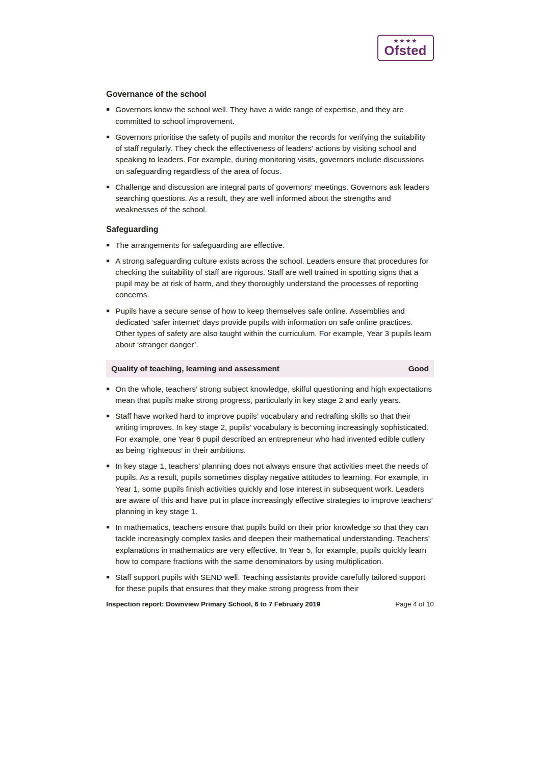★★★★ Ofsted
Governance of the school
Governors know the school well. They have a wide range of expertise, and they are committed to school improvement.
Governors prioritise the safety of pupils and monitor the records for verifying the suitability of staff regularly. They check the effectiveness of leaders’ actions by visiting school and speaking to leaders. For example, during monitoring visits, governors include discussions on safeguarding regardless of the area of focus.
Challenge and discussion are integral parts of governors’ meetings. Governors ask leaders searching questions. As a result, they are well informed about the strengths and weaknesses of the school.
Safeguarding
The arrangements for safeguarding are effective.
A strong safeguarding culture exists across the school. Leaders ensure that procedures for checking the suitability of staff are rigorous. Staff are well trained in spotting signs that a pupil may be at risk of harm, and they thoroughly understand the processes of reporting concerns.
Pupils have a secure sense of how to keep themselves safe online. Assemblies and dedicated ‘safer internet’ days provide pupils with information on safe online practices. Other types of safety are also taught within the curriculum. For example, Year 3 pupils learn about ‘stranger danger’.
Quality of teaching, learning and assessment Good
On the whole, teachers’ strong subject knowledge, skilful questioning and high expectations mean that pupils make strong progress, particularly in key stage 2 and early years.
Staff have worked hard to improve pupils’ vocabulary and redrafting skills so that their writing improves. In key stage 2, pupils’ vocabulary is becoming increasingly sophisticated. For example, one Year 6 pupil described an entrepreneur who had invented edible cutlery as being ‘righteous’ in their ambitions.
In key stage 1, teachers’ planning does not always ensure that activities meet the needs of pupils. As a result, pupils sometimes display negative attitudes to learning. For example, in Year 1, some pupils finish activities quickly and lose interest in subsequent work. Leaders are aware of this and have put in place increasingly effective strategies to improve teachers’ planning in key stage 1.
In mathematics, teachers ensure that pupils build on their prior knowledge so that they can tackle increasingly complex tasks and deepen their mathematical understanding. Teachers’ explanations in mathematics are very effective. In Year 5, for example, pupils quickly learn how to compare fractions with the same denominators by using multiplication.
Staff support pupils with SEND well. Teaching assistants provide carefully tailored support for these pupils that ensures that they make strong progress from their
Inspection report: Downview Primary School, 6 to 7 February 2019 Page 4 of 10